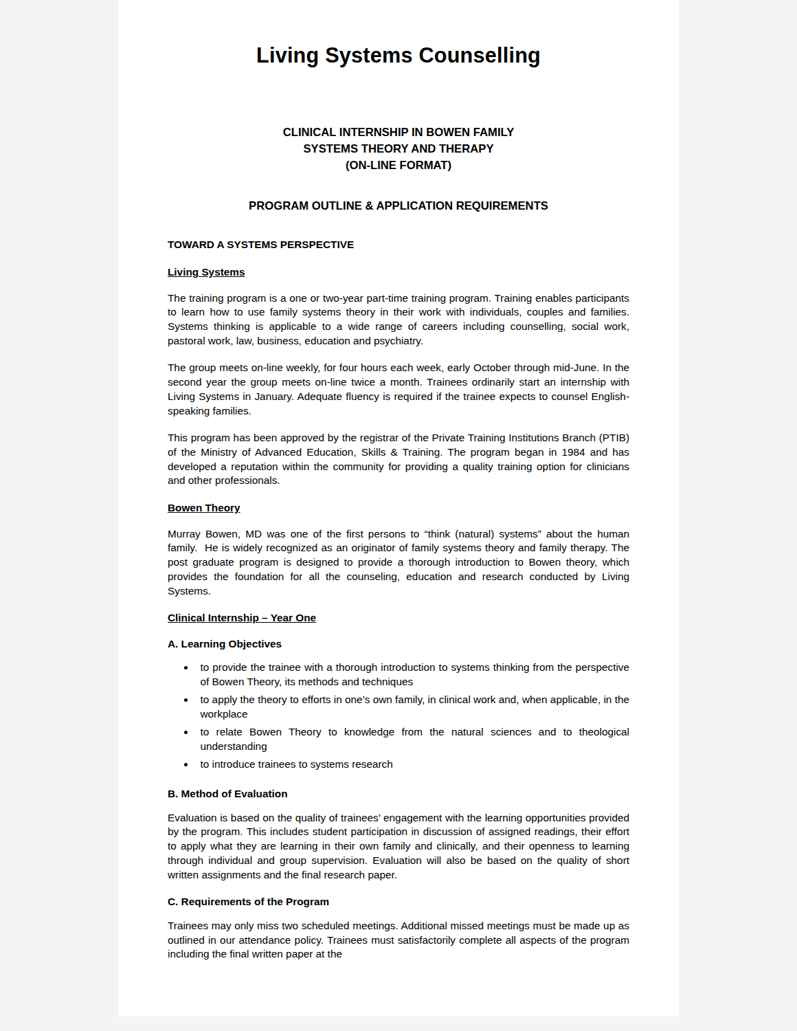Living Systems Counselling
Clinical Internship in Bowen Family
Systems Theory and Therapy
(On-line Format)
Program Outline & Application Requirements
Toward a Systems Perspective
Living Systems
The training program is a one or two-year part-time training program. Training enables participants to learn how to use family systems theory in their work with individuals, couples and families. Systems thinking is applicable to a wide range of careers including counselling, social work, pastoral work, law, business, education and psychiatry.
The group meets on-line weekly, for four hours each week, early October through mid-June. In the second year the group meets on-line twice a month. Trainees ordinarily start an internship with Living Systems in January. Adequate fluency is required if the trainee expects to counsel English-speaking families.
This program has been approved by the registrar of the Private Training Institutions Branch (PTIB) of the Ministry of Advanced Education, Skills & Training. The program began in 1984 and has developed a reputation within the community for providing a quality training option for clinicians and other professionals.
Bowen Theory
Murray Bowen, MD was one of the first persons to “think (natural) systems” about the human family. He is widely recognized as an originator of family systems theory and family therapy. The post graduate program is designed to provide a thorough introduction to Bowen theory, which provides the foundation for all the counseling, education and research conducted by Living Systems.
Clinical Internship – Year One
A. Learning Objectives
to provide the trainee with a thorough introduction to systems thinking from the perspective of Bowen Theory, its methods and techniques
to apply the theory to efforts in one’s own family, in clinical work and, when applicable, in the workplace
to relate Bowen Theory to knowledge from the natural sciences and to theological understanding
to introduce trainees to systems research
B. Method of Evaluation
Evaluation is based on the quality of trainees’ engagement with the learning opportunities provided by the program. This includes student participation in discussion of assigned readings, their effort to apply what they are learning in their own family and clinically, and their openness to learning through individual and group supervision. Evaluation will also be based on the quality of short written assignments and the final research paper.
C. Requirements of the Program
Trainees may only miss two scheduled meetings. Additional missed meetings must be made up as outlined in our attendance policy. Trainees must satisfactorily complete all aspects of the program including the final written paper at the